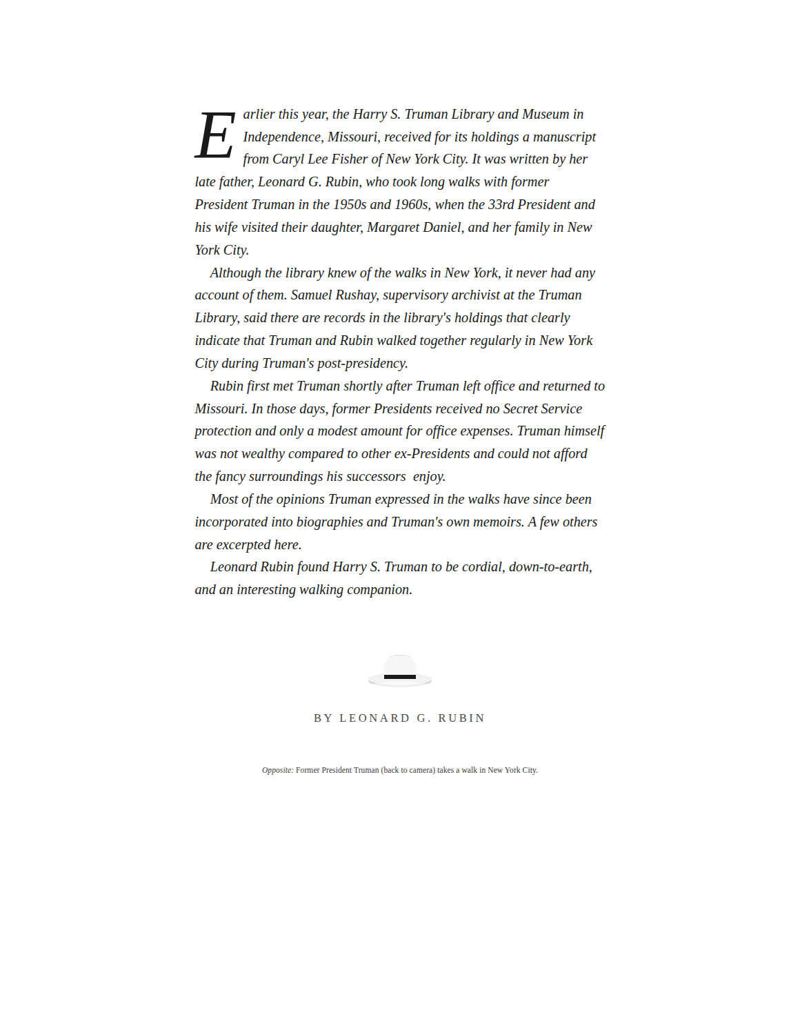Earlier this year, the Harry S. Truman Library and Museum in Independence, Missouri, received for its holdings a manuscript from Caryl Lee Fisher of New York City. It was written by her late father, Leonard G. Rubin, who took long walks with former President Truman in the 1950s and 1960s, when the 33rd President and his wife visited their daughter, Margaret Daniel, and her family in New York City.
Although the library knew of the walks in New York, it never had any account of them. Samuel Rushay, supervisory archivist at the Truman Library, said there are records in the library's holdings that clearly indicate that Truman and Rubin walked together regularly in New York City during Truman's post-presidency.
Rubin first met Truman shortly after Truman left office and returned to Missouri. In those days, former Presidents received no Secret Service protection and only a modest amount for office expenses. Truman himself was not wealthy compared to other ex-Presidents and could not afford the fancy surroundings his successors enjoy.
Most of the opinions Truman expressed in the walks have since been incorporated into biographies and Truman's own memoirs. A few others are excerpted here.
Leonard Rubin found Harry S. Truman to be cordial, down-to-earth, and an interesting walking companion.
By Leonard G. Rubin
Opposite: Former President Truman (back to camera) takes a walk in New York City.